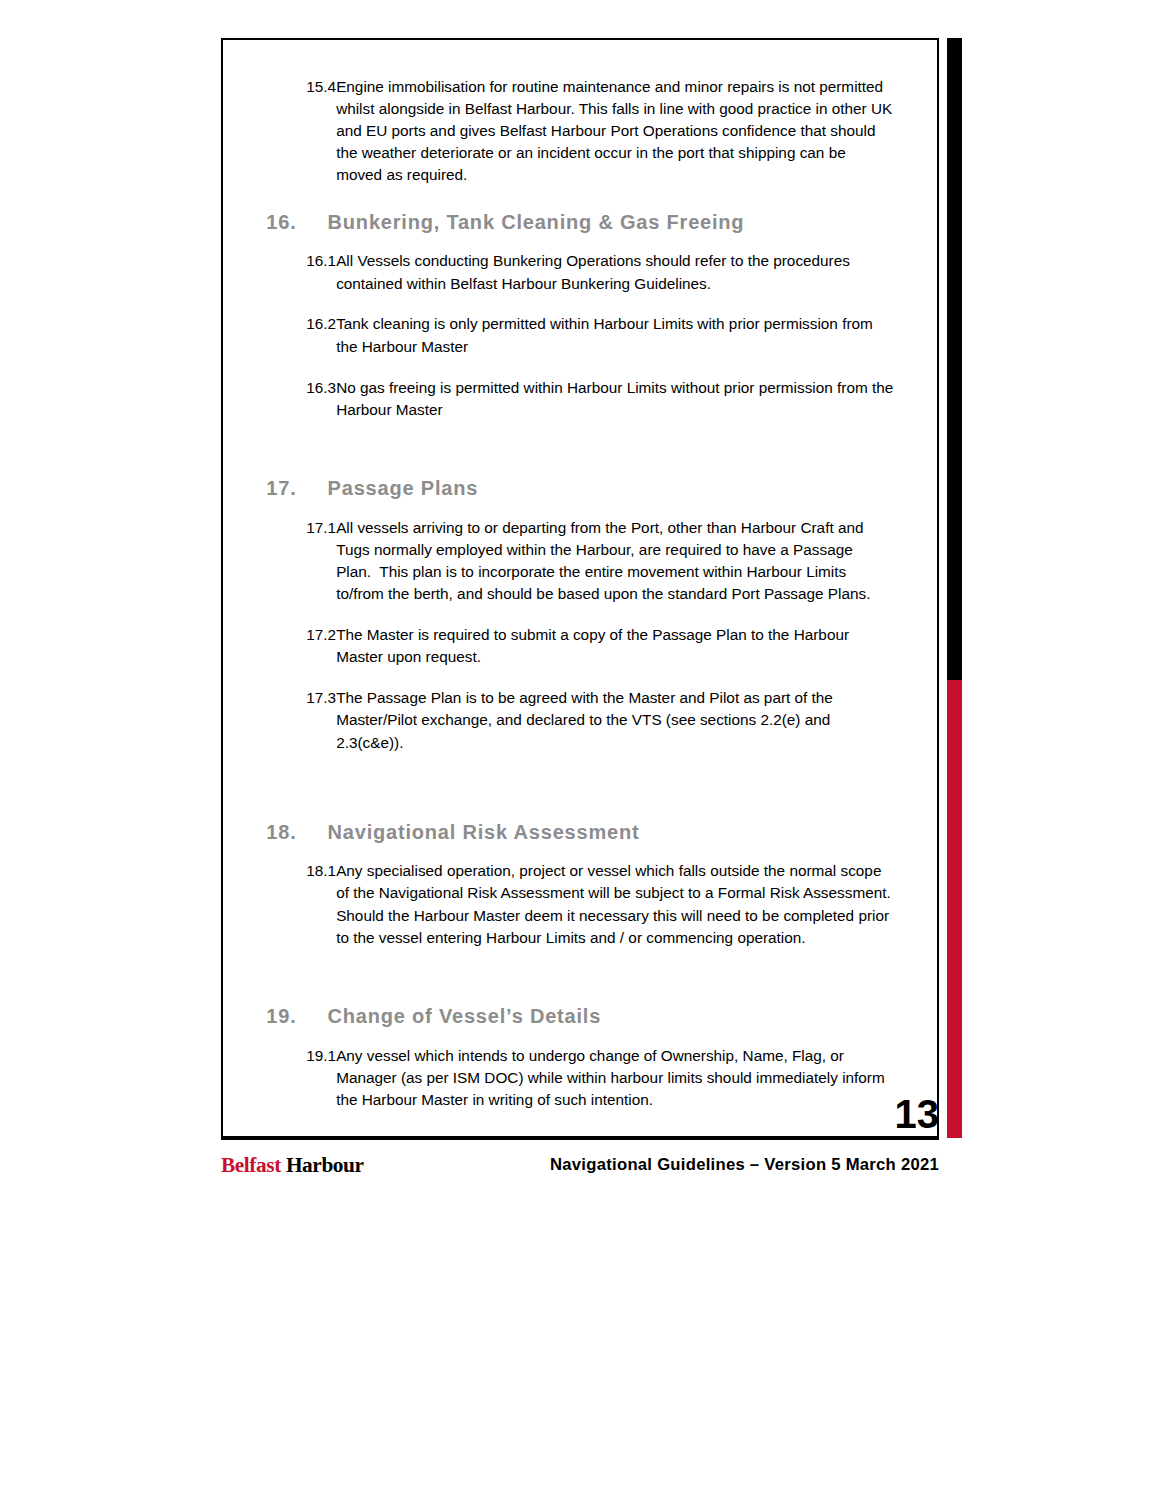15.4
Engine immobilisation for routine maintenance and minor repairs is not permitted whilst alongside in Belfast Harbour. This falls in line with good practice in other UK and EU ports and gives Belfast Harbour Port Operations confidence that should the weather deteriorate or an incident occur in the port that shipping can be moved as required.
16. Bunkering, Tank Cleaning & Gas Freeing
16.1
All Vessels conducting Bunkering Operations should refer to the procedures contained within Belfast Harbour Bunkering Guidelines.
16.2
Tank cleaning is only permitted within Harbour Limits with prior permission from the Harbour Master
16.3
No gas freeing is permitted within Harbour Limits without prior permission from the Harbour Master
17. Passage Plans
17.1
All vessels arriving to or departing from the Port, other than Harbour Craft and Tugs normally employed within the Harbour, are required to have a Passage Plan. This plan is to incorporate the entire movement within Harbour Limits to/from the berth, and should be based upon the standard Port Passage Plans.
17.2
The Master is required to submit a copy of the Passage Plan to the Harbour Master upon request.
17.3
The Passage Plan is to be agreed with the Master and Pilot as part of the Master/Pilot exchange, and declared to the VTS (see sections 2.2(e) and 2.3(c&e)).
18. Navigational Risk Assessment
18.1
Any specialised operation, project or vessel which falls outside the normal scope of the Navigational Risk Assessment will be subject to a Formal Risk Assessment. Should the Harbour Master deem it necessary this will need to be completed prior to the vessel entering Harbour Limits and / or commencing operation.
19. Change of Vessel’s Details
19.1
Any vessel which intends to undergo change of Ownership, Name, Flag, or Manager (as per ISM DOC) while within harbour limits should immediately inform the Harbour Master in writing of such intention.
13
Belfast Harbour
Navigational Guidelines – Version 5 March 2021